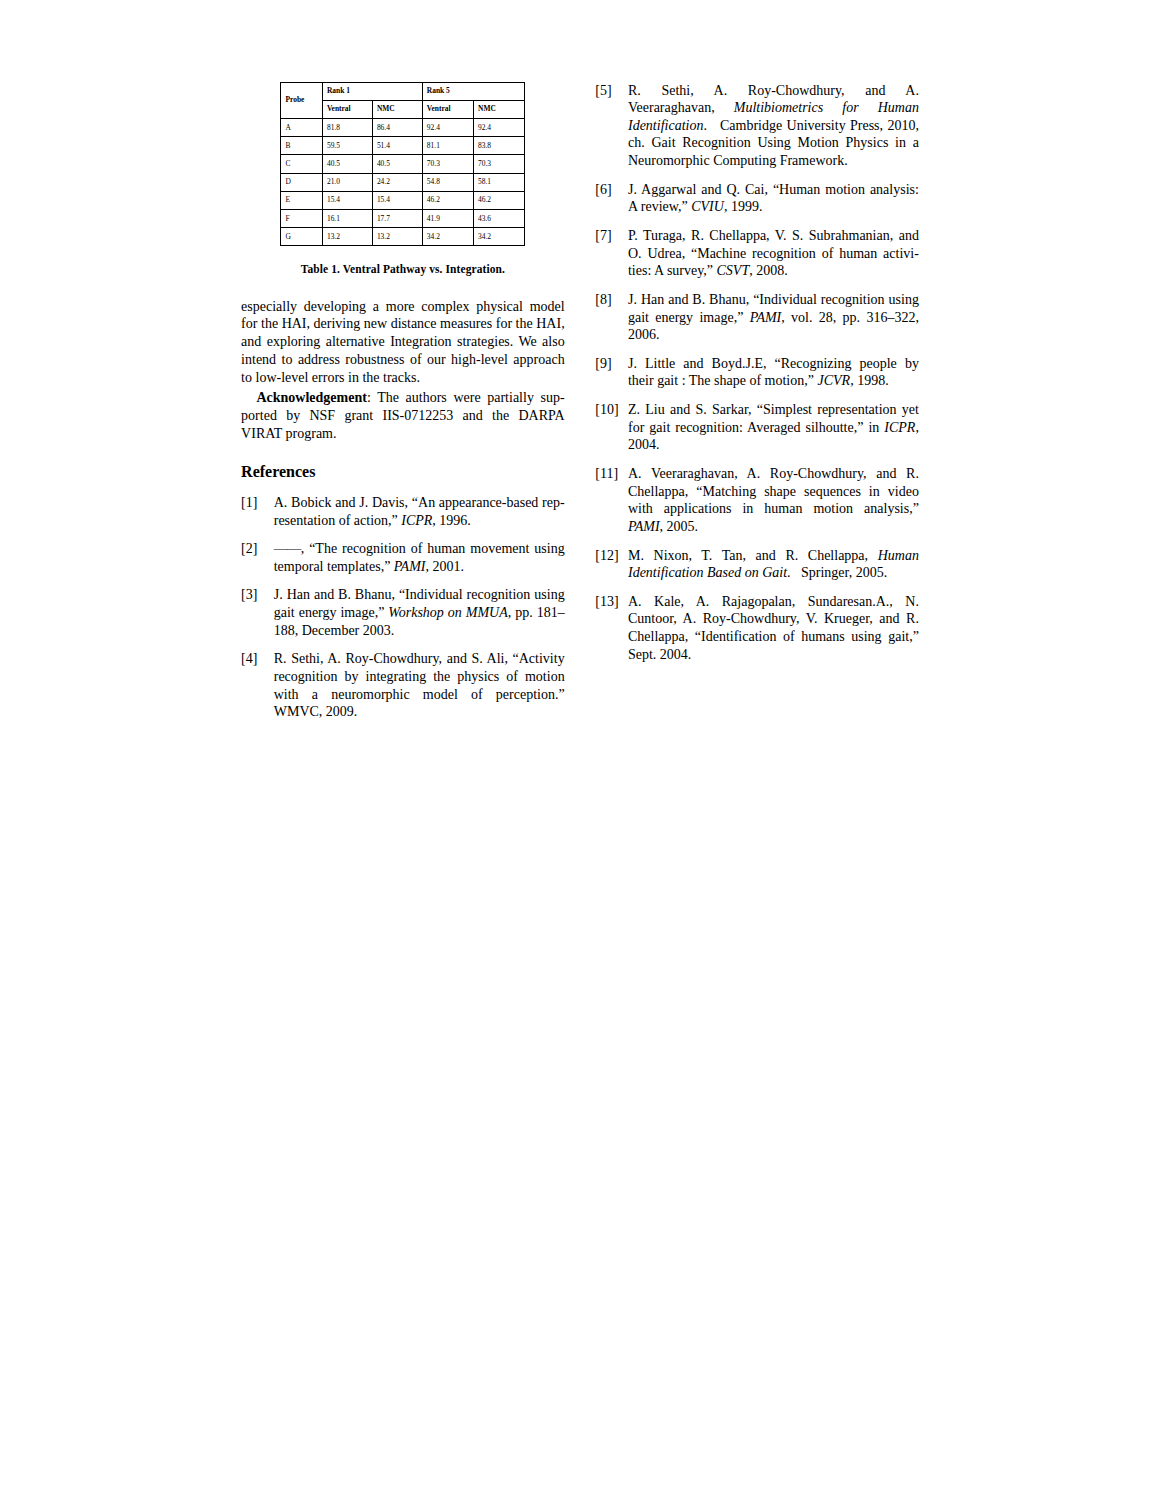| Probe | Rank 1 | Rank 5 |
| --- | --- | --- |
| Ventral | NMC | Ventral | NMC |
| A | 81.8 | 86.4 | 92.4 | 92.4 |
| B | 59.5 | 51.4 | 81.1 | 83.8 |
| C | 40.5 | 40.5 | 70.3 | 70.3 |
| D | 21.0 | 24.2 | 54.8 | 58.1 |
| E | 15.4 | 15.4 | 46.2 | 46.2 |
| F | 16.1 | 17.7 | 41.9 | 43.6 |
| G | 13.2 | 13.2 | 34.2 | 34.2 |
Table 1. Ventral Pathway vs. Integration.
especially developing a more complex physical model for the HAI, deriving new distance measures for the HAI, and exploring alternative Integration strategies. We also intend to address robustness of our high-level approach to low-level errors in the tracks.
Acknowledgement: The authors were partially supported by NSF grant IIS-0712253 and the DARPA VIRAT program.
References
[1] A. Bobick and J. Davis, “An appearance-based representation of action,” ICPR, 1996.
[2]——, “The recognition of human movement using temporal templates,” PAMI, 2001.
[3] J. Han and B. Bhanu, “Individual recognition using gait energy image,” Workshop on MMUA, pp. 181–188, December 2003.
[4] R. Sethi, A. Roy-Chowdhury, and S. Ali, “Activity recognition by integrating the physics of motion with a neuromorphic model of perception.” WMVC, 2009.
[5] R. Sethi, A. Roy-Chowdhury, and A. Veeraraghavan, Multibiometrics for Human Identification. Cambridge University Press, 2010, ch. Gait Recognition Using Motion Physics in a Neuromorphic Computing Framework.
[6] J. Aggarwal and Q. Cai, “Human motion analysis: A review,” CVIU, 1999.
[7] P. Turaga, R. Chellappa, V. S. Subrahmanian, and O. Udrea, “Machine recognition of human activities: A survey,” CSVT, 2008.
[8] J. Han and B. Bhanu, “Individual recognition using gait energy image,” PAMI, vol. 28, pp. 316–322, 2006.
[9] J. Little and Boyd.J.E, “Recognizing people by their gait : The shape of motion,” JCVR, 1998.
[10] Z. Liu and S. Sarkar, “Simplest representation yet for gait recognition: Averaged silhoutte,” in ICPR, 2004.
[11] A. Veeraraghavan, A. Roy-Chowdhury, and R. Chellappa, “Matching shape sequences in video with applications in human motion analysis,” PAMI, 2005.
[12] M. Nixon, T. Tan, and R. Chellappa, Human Identification Based on Gait. Springer, 2005.
[13] A. Kale, A. Rajagopalan, Sundaresan.A., N. Cuntoor, A. Roy-Chowdhury, V. Krueger, and R. Chellappa, “Identification of humans using gait,” Sept. 2004.